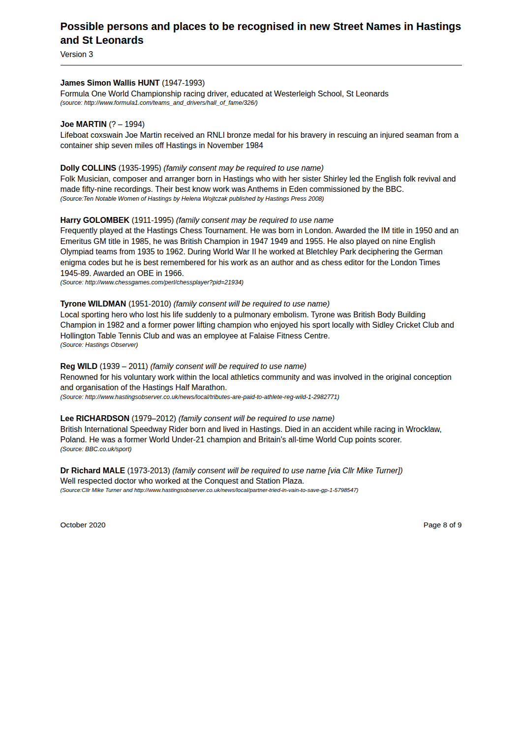Possible persons and places to be recognised in new Street Names in Hastings and St Leonards
Version 3
James Simon Wallis HUNT (1947-1993)
Formula One World Championship racing driver, educated at Westerleigh School, St Leonards
(source: http://www.formula1.com/teams_and_drivers/hall_of_fame/326/)
Joe MARTIN (? – 1994)
Lifeboat coxswain Joe Martin received an RNLI bronze medal for his bravery in rescuing an injured seaman from a container ship seven miles off Hastings in November 1984
Dolly COLLINS (1935-1995) (family consent may be required to use name)
Folk Musician, composer and arranger born in Hastings who with her sister Shirley led the English folk revival and made fifty-nine recordings. Their best know work was Anthems in Eden commissioned by the BBC.
(Source:Ten Notable Women of Hastings by Helena Wojtczak published by Hastings Press 2008)
Harry GOLOMBEK (1911-1995) (family consent may be required to use name
Frequently played at the Hastings Chess Tournament. He was born in London. Awarded the IM title in 1950 and an Emeritus GM title in 1985, he was British Champion in 1947 1949 and 1955. He also played on nine English Olympiad teams from 1935 to 1962. During World War II he worked at Bletchley Park deciphering the German enigma codes but he is best remembered for his work as an author and as chess editor for the London Times 1945-89. Awarded an OBE in 1966.
(Source: http://www.chessgames.com/perl/chessplayer?pid=21934)
Tyrone WILDMAN (1951-2010) (family consent will be required to use name)
Local sporting hero who lost his life suddenly to a pulmonary embolism. Tyrone was British Body Building Champion in 1982 and a former power lifting champion who enjoyed his sport locally with Sidley Cricket Club and Hollington Table Tennis Club and was an employee at Falaise Fitness Centre.
(Source: Hastings Observer)
Reg WILD (1939 – 2011) (family consent will be required to use name)
Renowned for his voluntary work within the local athletics community and was involved in the original conception and organisation of the Hastings Half Marathon.
(Source: http://www.hastingsobserver.co.uk/news/local/tributes-are-paid-to-athlete-reg-wild-1-2982771)
Lee RICHARDSON (1979–2012) (family consent will be required to use name)
British International Speedway Rider born and lived in Hastings. Died in an accident while racing in Wrocklaw, Poland. He was a former World Under-21 champion and Britain's all-time World Cup points scorer.
(Source: BBC.co.uk/sport)
Dr Richard MALE (1973-2013) (family consent will be required to use name [via Cllr Mike Turner])
Well respected doctor who worked at the Conquest and Station Plaza.
(Source:Cllr Mike Turner and http://www.hastingsobserver.co.uk/news/local/partner-tried-in-vain-to-save-gp-1-5798547)
October 2020 Page 8 of 9